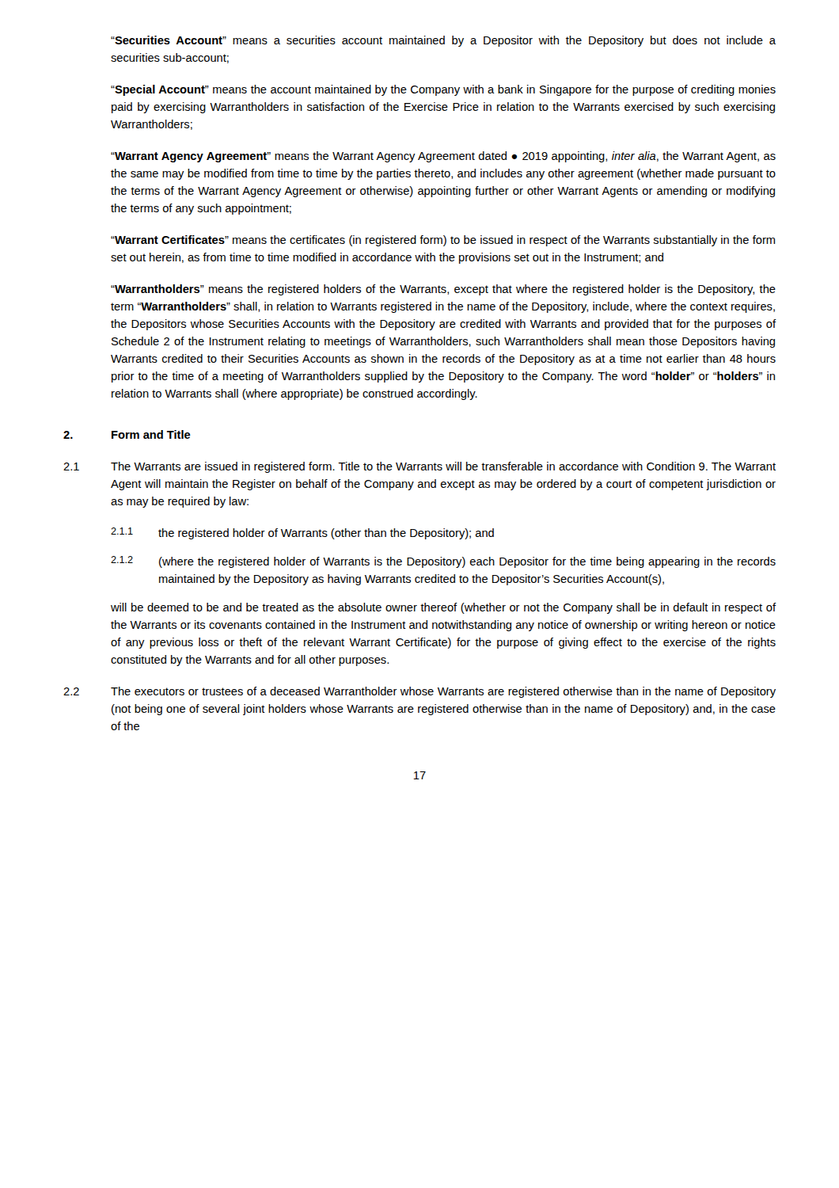“Securities Account” means a securities account maintained by a Depositor with the Depository but does not include a securities sub-account;
“Special Account” means the account maintained by the Company with a bank in Singapore for the purpose of crediting monies paid by exercising Warrantholders in satisfaction of the Exercise Price in relation to the Warrants exercised by such exercising Warrantholders;
“Warrant Agency Agreement” means the Warrant Agency Agreement dated ● 2019 appointing, inter alia, the Warrant Agent, as the same may be modified from time to time by the parties thereto, and includes any other agreement (whether made pursuant to the terms of the Warrant Agency Agreement or otherwise) appointing further or other Warrant Agents or amending or modifying the terms of any such appointment;
“Warrant Certificates” means the certificates (in registered form) to be issued in respect of the Warrants substantially in the form set out herein, as from time to time modified in accordance with the provisions set out in the Instrument; and
“Warrantholders” means the registered holders of the Warrants, except that where the registered holder is the Depository, the term “Warrantholders” shall, in relation to Warrants registered in the name of the Depository, include, where the context requires, the Depositors whose Securities Accounts with the Depository are credited with Warrants and provided that for the purposes of Schedule 2 of the Instrument relating to meetings of Warrantholders, such Warrantholders shall mean those Depositors having Warrants credited to their Securities Accounts as shown in the records of the Depository as at a time not earlier than 48 hours prior to the time of a meeting of Warrantholders supplied by the Depository to the Company. The word “holder” or “holders” in relation to Warrants shall (where appropriate) be construed accordingly.
2. Form and Title
2.1 The Warrants are issued in registered form. Title to the Warrants will be transferable in accordance with Condition 9. The Warrant Agent will maintain the Register on behalf of the Company and except as may be ordered by a court of competent jurisdiction or as may be required by law:
2.1.1 the registered holder of Warrants (other than the Depository); and
2.1.2 (where the registered holder of Warrants is the Depository) each Depositor for the time being appearing in the records maintained by the Depository as having Warrants credited to the Depositor’s Securities Account(s),
will be deemed to be and be treated as the absolute owner thereof (whether or not the Company shall be in default in respect of the Warrants or its covenants contained in the Instrument and notwithstanding any notice of ownership or writing hereon or notice of any previous loss or theft of the relevant Warrant Certificate) for the purpose of giving effect to the exercise of the rights constituted by the Warrants and for all other purposes.
2.2 The executors or trustees of a deceased Warrantholder whose Warrants are registered otherwise than in the name of Depository (not being one of several joint holders whose Warrants are registered otherwise than in the name of Depository) and, in the case of the
17